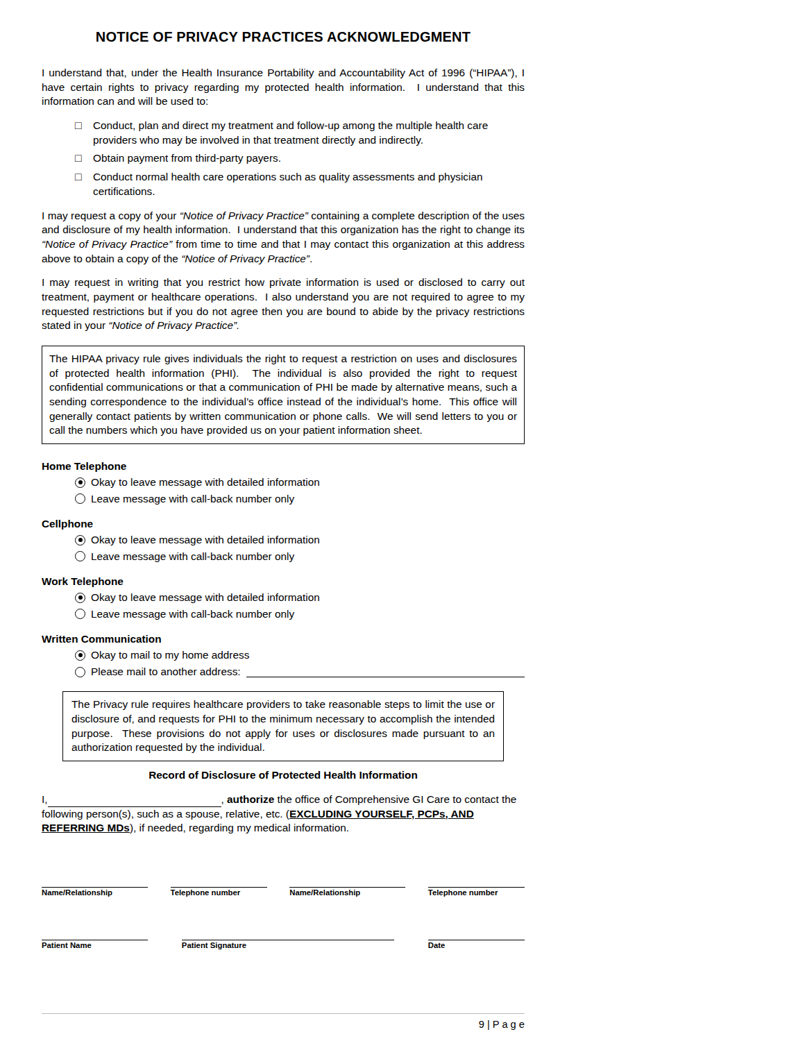NOTICE OF PRIVACY PRACTICES ACKNOWLEDGMENT
I understand that, under the Health Insurance Portability and Accountability Act of 1996 (“HIPAA”), I have certain rights to privacy regarding my protected health information. I understand that this information can and will be used to:
Conduct, plan and direct my treatment and follow-up among the multiple health care providers who may be involved in that treatment directly and indirectly.
Obtain payment from third-party payers.
Conduct normal health care operations such as quality assessments and physician certifications.
I may request a copy of your “Notice of Privacy Practice” containing a complete description of the uses and disclosure of my health information. I understand that this organization has the right to change its “Notice of Privacy Practice” from time to time and that I may contact this organization at this address above to obtain a copy of the “Notice of Privacy Practice”.
I may request in writing that you restrict how private information is used or disclosed to carry out treatment, payment or healthcare operations. I also understand you are not required to agree to my requested restrictions but if you do not agree then you are bound to abide by the privacy restrictions stated in your “Notice of Privacy Practice”.
The HIPAA privacy rule gives individuals the right to request a restriction on uses and disclosures of protected health information (PHI). The individual is also provided the right to request confidential communications or that a communication of PHI be made by alternative means, such a sending correspondence to the individual’s office instead of the individual’s home. This office will generally contact patients by written communication or phone calls. We will send letters to you or call the numbers which you have provided us on your patient information sheet.
Home Telephone
Okay to leave message with detailed information
Leave message with call-back number only
Cellphone
Okay to leave message with detailed information
Leave message with call-back number only
Work Telephone
Okay to leave message with detailed information
Leave message with call-back number only
Written Communication
Okay to mail to my home address
Please mail to another address:
The Privacy rule requires healthcare providers to take reasonable steps to limit the use or disclosure of, and requests for PHI to the minimum necessary to accomplish the intended purpose. These provisions do not apply for uses or disclosures made pursuant to an authorization requested by the individual.
Record of Disclosure of Protected Health Information
I, , authorize the office of Comprehensive GI Care to contact the following person(s), such as a spouse, relative, etc. (EXCLUDING YOURSELF, PCPs, AND REFERRING MDs), if needed, regarding my medical information.
| Name/Relationship | | Telephone number | | Name/Relationship | | Telephone number |
| Patient Name | | Patient Signature | | Date |
9 | P a g e